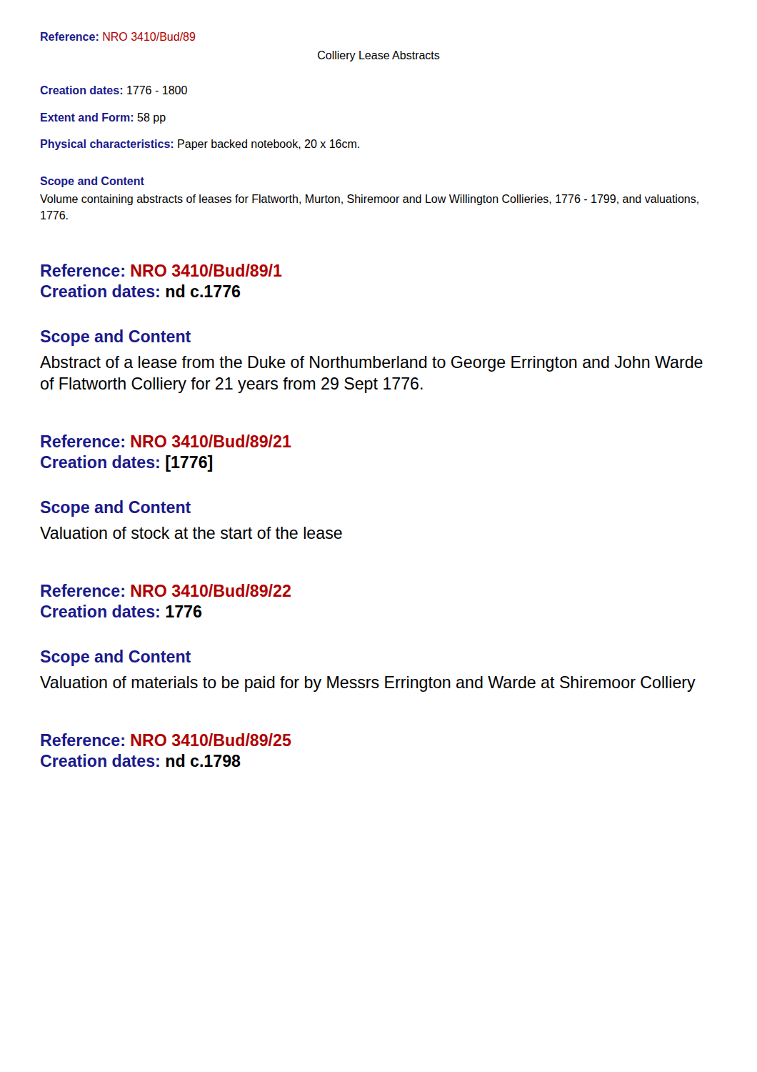Reference: NRO 3410/Bud/89
Colliery Lease Abstracts
Creation dates: 1776 - 1800
Extent and Form: 58 pp
Physical characteristics: Paper backed notebook, 20 x 16cm.
Scope and Content
Volume containing abstracts of leases for Flatworth, Murton, Shiremoor and Low Willington Collieries, 1776 - 1799, and valuations, 1776.
Reference: NRO 3410/Bud/89/1
Creation dates: nd c.1776
Scope and Content
Abstract of a lease from the Duke of Northumberland to George Errington and John Warde of Flatworth Colliery for 21 years from 29 Sept 1776.
Reference: NRO 3410/Bud/89/21
Creation dates: [1776]
Scope and Content
Valuation of stock at the start of the lease
Reference: NRO 3410/Bud/89/22
Creation dates: 1776
Scope and Content
Valuation of materials to be paid for by Messrs Errington and Warde at Shiremoor Colliery
Reference: NRO 3410/Bud/89/25
Creation dates: nd c.1798